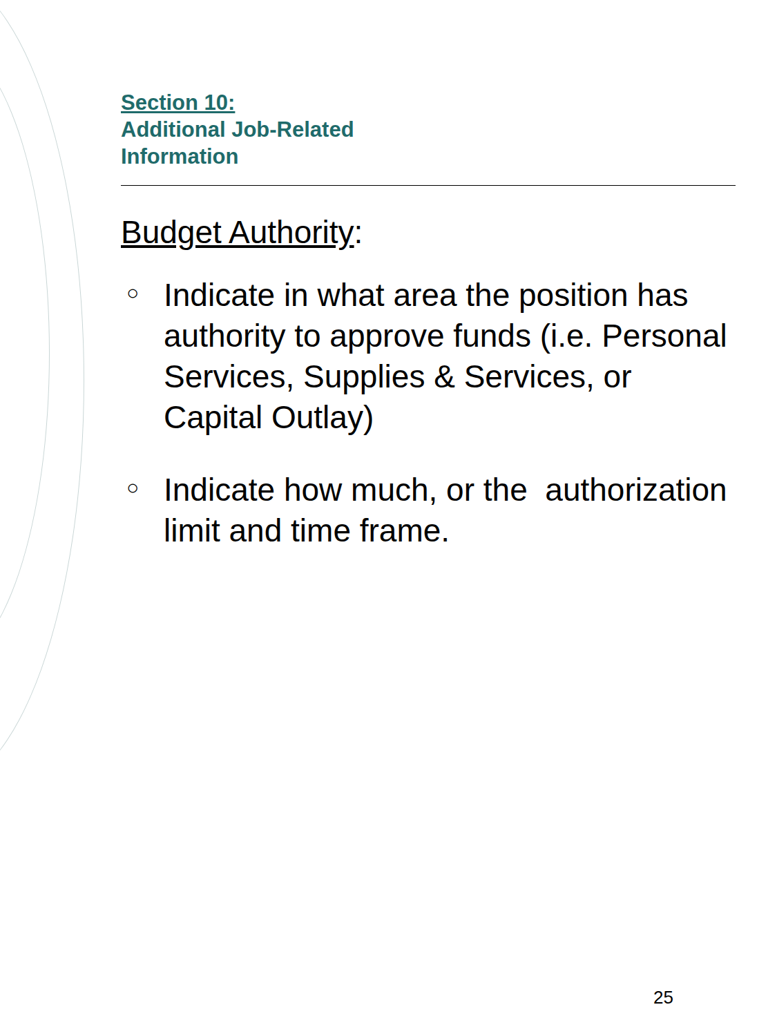Section 10:
Additional Job-Related
Information
Budget Authority:
Indicate in what area the position has authority to approve funds (i.e. Personal Services, Supplies & Services, or Capital Outlay)
Indicate how much, or the authorization limit and time frame.
25